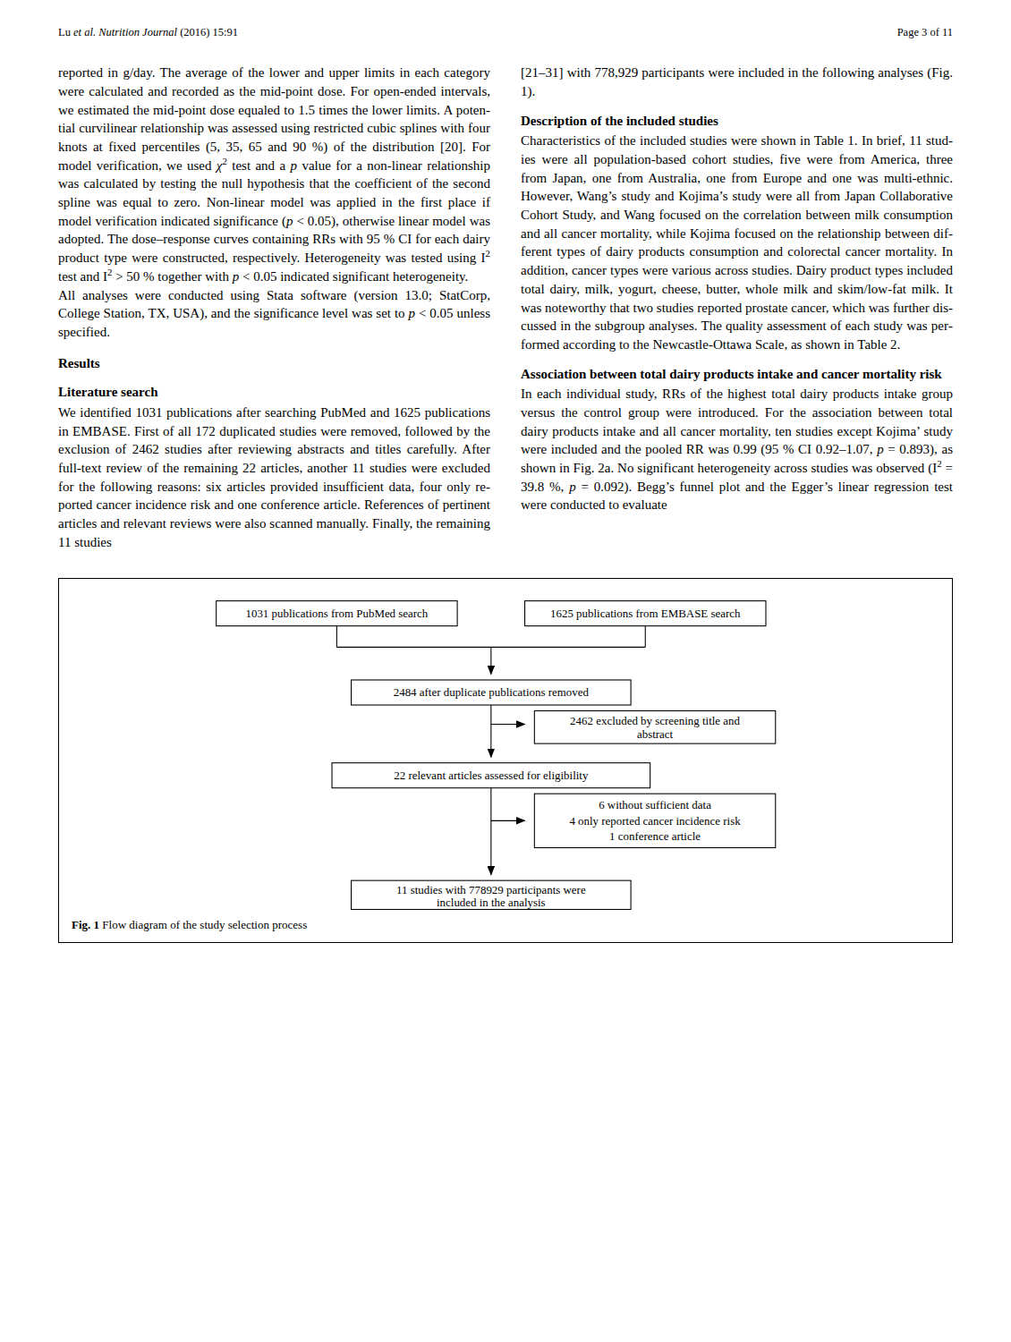Lu et al. Nutrition Journal (2016) 15:91
Page 3 of 11
reported in g/day. The average of the lower and upper limits in each category were calculated and recorded as the mid-point dose. For open-ended intervals, we estimated the mid-point dose equaled to 1.5 times the lower limits. A potential curvilinear relationship was assessed using restricted cubic splines with four knots at fixed percentiles (5, 35, 65 and 90 %) of the distribution [20]. For model verification, we used χ2 test and a p value for a non-linear relationship was calculated by testing the null hypothesis that the coefficient of the second spline was equal to zero. Non-linear model was applied in the first place if model verification indicated significance (p < 0.05), otherwise linear model was adopted. The dose–response curves containing RRs with 95 % CI for each dairy product type were constructed, respectively. Heterogeneity was tested using I2 test and I2 > 50 % together with p < 0.05 indicated significant heterogeneity.
All analyses were conducted using Stata software (version 13.0; StatCorp, College Station, TX, USA), and the significance level was set to p < 0.05 unless specified.
Results
Literature search
We identified 1031 publications after searching PubMed and 1625 publications in EMBASE. First of all 172 duplicated studies were removed, followed by the exclusion of 2462 studies after reviewing abstracts and titles carefully. After full-text review of the remaining 22 articles, another 11 studies were excluded for the following reasons: six articles provided insufficient data, four only reported cancer incidence risk and one conference article. References of pertinent articles and relevant reviews were also scanned manually. Finally, the remaining 11 studies
[21–31] with 778,929 participants were included in the following analyses (Fig. 1).
Description of the included studies
Characteristics of the included studies were shown in Table 1. In brief, 11 studies were all population-based cohort studies, five were from America, three from Japan, one from Australia, one from Europe and one was multi-ethnic. However, Wang’s study and Kojima’s study were all from Japan Collaborative Cohort Study, and Wang focused on the correlation between milk consumption and all cancer mortality, while Kojima focused on the relationship between different types of dairy products consumption and colorectal cancer mortality. In addition, cancer types were various across studies. Dairy product types included total dairy, milk, yogurt, cheese, butter, whole milk and skim/low-fat milk. It was noteworthy that two studies reported prostate cancer, which was further discussed in the subgroup analyses. The quality assessment of each study was performed according to the Newcastle-Ottawa Scale, as shown in Table 2.
Association between total dairy products intake and cancer mortality risk
In each individual study, RRs of the highest total dairy products intake group versus the control group were introduced. For the association between total dairy products intake and all cancer mortality, ten studies except Kojima’ study were included and the pooled RR was 0.99 (95 % CI 0.92–1.07, p = 0.893), as shown in Fig. 2a. No significant heterogeneity across studies was observed (I2 = 39.8 %, p = 0.092). Begg’s funnel plot and the Egger’s linear regression test were conducted to evaluate
1031 publications from PubMed search 1625 publications from EMBASE search 2484 after duplicate publications removed 2462 excluded by screening title and abstract 22 relevant articles assessed for eligibility 6 without sufficient data 4 only reported cancer incidence risk 1 conference article 11 studies with 778929 participants were included in the analysis
Fig. 1 Flow diagram of the study selection process